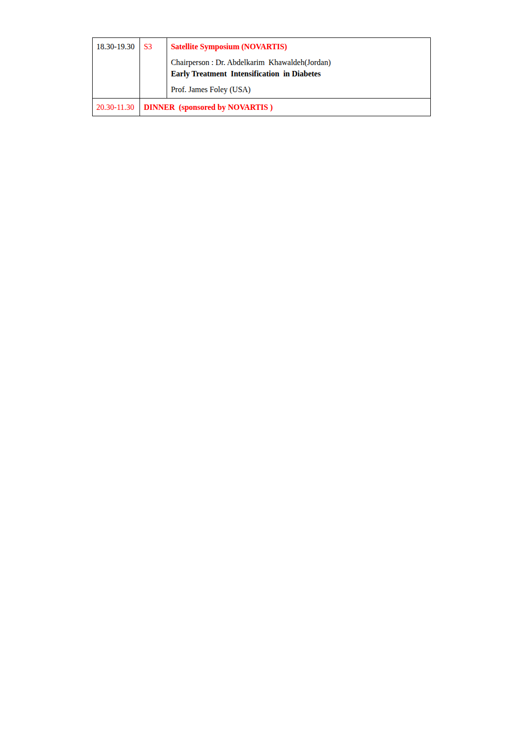| 18.30-19.30 | S3 | Satellite Symposium (NOVARTIS) Chairperson : Dr. Abdelkarim Khawaldeh(Jordan) Early Treatment Intensification in Diabetes Prof. James Foley (USA) |
| 20.30-11.30 | DINNER (sponsored by NOVARTIS ) |